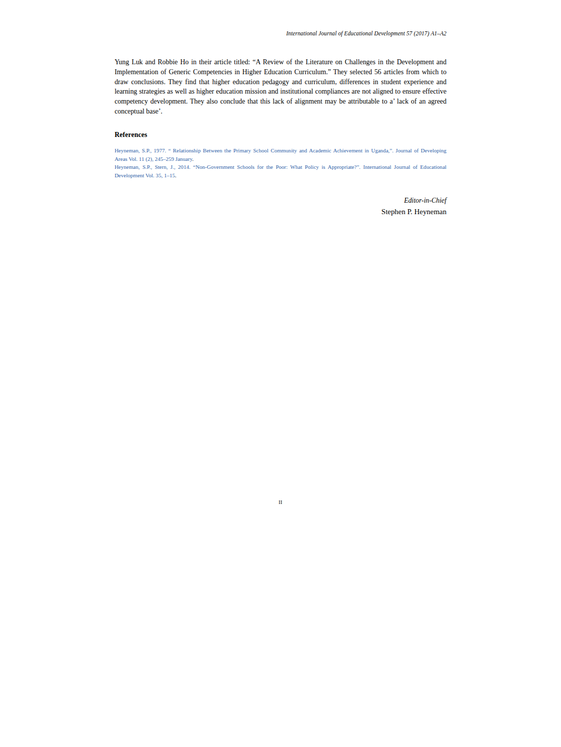International Journal of Educational Development 57 (2017) A1–A2
Yung Luk and Robbie Ho in their article titled: “A Review of the Literature on Challenges in the Development and Implementation of Generic Competencies in Higher Education Curriculum.” They selected 56 articles from which to draw conclusions. They find that higher education pedagogy and curriculum, differences in student experience and learning strategies as well as higher education mission and institutional compliances are not aligned to ensure effective competency development. They also conclude that this lack of alignment may be attributable to a’ lack of an agreed conceptual base’.
References
Heyneman, S.P., 1977. “ Relationship Between the Primary School Community and Academic Achievement in Uganda,”. Journal of Developing Areas Vol. 11 (2), 245–259 January.
Heyneman, S.P., Stern, J., 2014. “Non-Government Schools for the Poor: What Policy is Appropriate?”. International Journal of Educational Development Vol. 35, 1–15.
Editor-in-Chief Stephen P. Heyneman
II